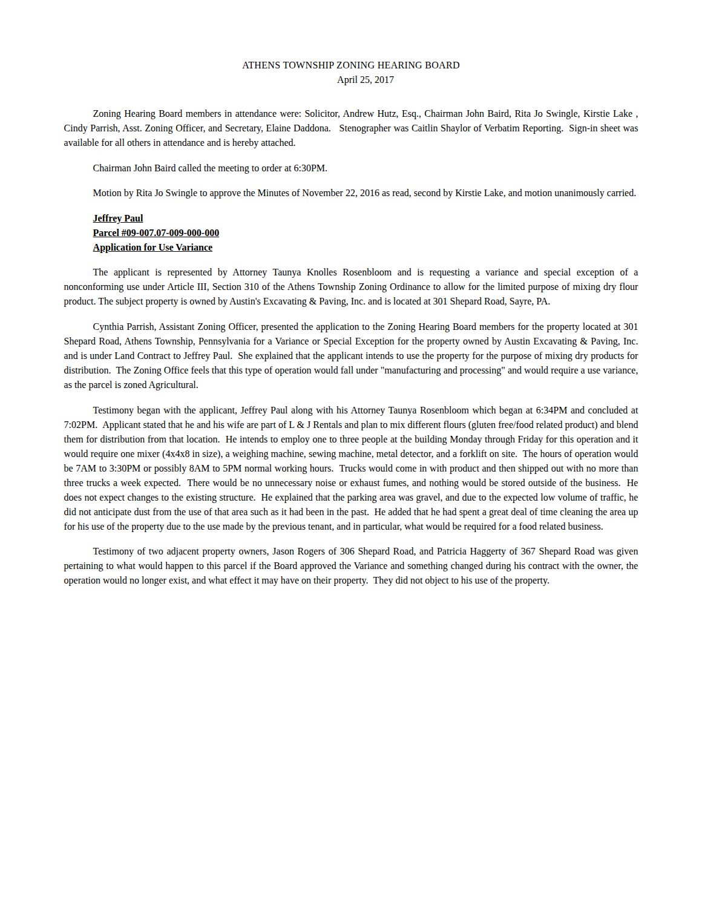ATHENS TOWNSHIP ZONING HEARING BOARD
April 25, 2017
Zoning Hearing Board members in attendance were: Solicitor, Andrew Hutz, Esq., Chairman John Baird, Rita Jo Swingle, Kirstie Lake , Cindy Parrish, Asst. Zoning Officer, and Secretary, Elaine Daddona. Stenographer was Caitlin Shaylor of Verbatim Reporting. Sign-in sheet was available for all others in attendance and is hereby attached.
Chairman John Baird called the meeting to order at 6:30PM.
Motion by Rita Jo Swingle to approve the Minutes of November 22, 2016 as read, second by Kirstie Lake, and motion unanimously carried.
Jeffrey Paul Parcel #09-007.07-009-000-000 Application for Use Variance
The applicant is represented by Attorney Taunya Knolles Rosenbloom and is requesting a variance and special exception of a nonconforming use under Article III, Section 310 of the Athens Township Zoning Ordinance to allow for the limited purpose of mixing dry flour product. The subject property is owned by Austin's Excavating & Paving, Inc. and is located at 301 Shepard Road, Sayre, PA.
Cynthia Parrish, Assistant Zoning Officer, presented the application to the Zoning Hearing Board members for the property located at 301 Shepard Road, Athens Township, Pennsylvania for a Variance or Special Exception for the property owned by Austin Excavating & Paving, Inc. and is under Land Contract to Jeffrey Paul. She explained that the applicant intends to use the property for the purpose of mixing dry products for distribution. The Zoning Office feels that this type of operation would fall under "manufacturing and processing" and would require a use variance, as the parcel is zoned Agricultural.
Testimony began with the applicant, Jeffrey Paul along with his Attorney Taunya Rosenbloom which began at 6:34PM and concluded at 7:02PM. Applicant stated that he and his wife are part of L & J Rentals and plan to mix different flours (gluten free/food related product) and blend them for distribution from that location. He intends to employ one to three people at the building Monday through Friday for this operation and it would require one mixer (4x4x8 in size), a weighing machine, sewing machine, metal detector, and a forklift on site. The hours of operation would be 7AM to 3:30PM or possibly 8AM to 5PM normal working hours. Trucks would come in with product and then shipped out with no more than three trucks a week expected. There would be no unnecessary noise or exhaust fumes, and nothing would be stored outside of the business. He does not expect changes to the existing structure. He explained that the parking area was gravel, and due to the expected low volume of traffic, he did not anticipate dust from the use of that area such as it had been in the past. He added that he had spent a great deal of time cleaning the area up for his use of the property due to the use made by the previous tenant, and in particular, what would be required for a food related business.
Testimony of two adjacent property owners, Jason Rogers of 306 Shepard Road, and Patricia Haggerty of 367 Shepard Road was given pertaining to what would happen to this parcel if the Board approved the Variance and something changed during his contract with the owner, the operation would no longer exist, and what effect it may have on their property. They did not object to his use of the property.